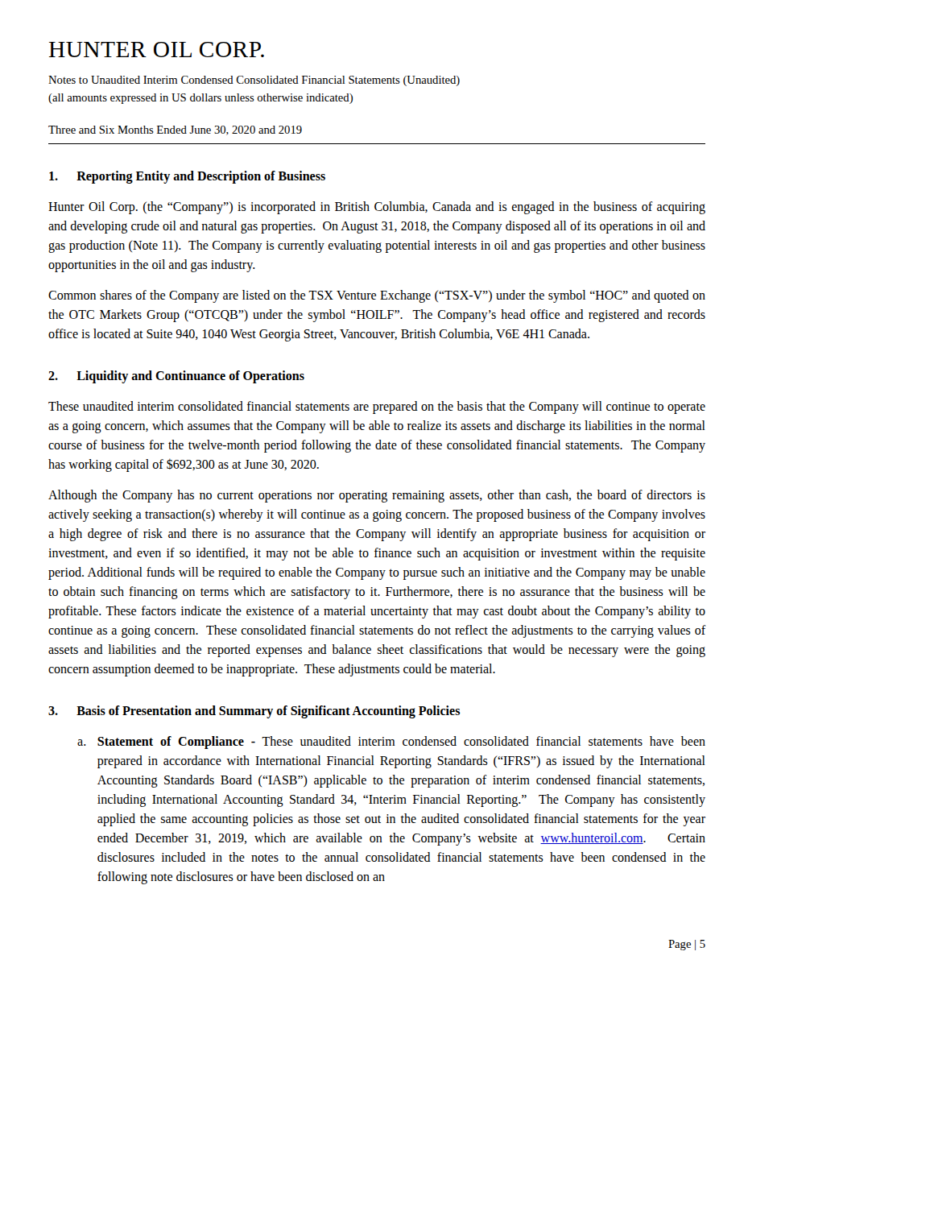HUNTER OIL CORP.
Notes to Unaudited Interim Condensed Consolidated Financial Statements (Unaudited)
(all amounts expressed in US dollars unless otherwise indicated)
Three and Six Months Ended June 30, 2020 and 2019
1. Reporting Entity and Description of Business
Hunter Oil Corp. (the “Company”) is incorporated in British Columbia, Canada and is engaged in the business of acquiring and developing crude oil and natural gas properties. On August 31, 2018, the Company disposed all of its operations in oil and gas production (Note 11). The Company is currently evaluating potential interests in oil and gas properties and other business opportunities in the oil and gas industry.
Common shares of the Company are listed on the TSX Venture Exchange (“TSX-V”) under the symbol “HOC” and quoted on the OTC Markets Group (“OTCQB”) under the symbol “HOILF”. The Company’s head office and registered and records office is located at Suite 940, 1040 West Georgia Street, Vancouver, British Columbia, V6E 4H1 Canada.
2. Liquidity and Continuance of Operations
These unaudited interim consolidated financial statements are prepared on the basis that the Company will continue to operate as a going concern, which assumes that the Company will be able to realize its assets and discharge its liabilities in the normal course of business for the twelve-month period following the date of these consolidated financial statements. The Company has working capital of $692,300 as at June 30, 2020.
Although the Company has no current operations nor operating remaining assets, other than cash, the board of directors is actively seeking a transaction(s) whereby it will continue as a going concern. The proposed business of the Company involves a high degree of risk and there is no assurance that the Company will identify an appropriate business for acquisition or investment, and even if so identified, it may not be able to finance such an acquisition or investment within the requisite period. Additional funds will be required to enable the Company to pursue such an initiative and the Company may be unable to obtain such financing on terms which are satisfactory to it. Furthermore, there is no assurance that the business will be profitable. These factors indicate the existence of a material uncertainty that may cast doubt about the Company’s ability to continue as a going concern. These consolidated financial statements do not reflect the adjustments to the carrying values of assets and liabilities and the reported expenses and balance sheet classifications that would be necessary were the going concern assumption deemed to be inappropriate. These adjustments could be material.
3. Basis of Presentation and Summary of Significant Accounting Policies
Statement of Compliance - These unaudited interim condensed consolidated financial statements have been prepared in accordance with International Financial Reporting Standards (“IFRS”) as issued by the International Accounting Standards Board (“IASB”) applicable to the preparation of interim condensed financial statements, including International Accounting Standard 34, “Interim Financial Reporting.” The Company has consistently applied the same accounting policies as those set out in the audited consolidated financial statements for the year ended December 31, 2019, which are available on the Company’s website at www.hunteroil.com. Certain disclosures included in the notes to the annual consolidated financial statements have been condensed in the following note disclosures or have been disclosed on an
Page | 5